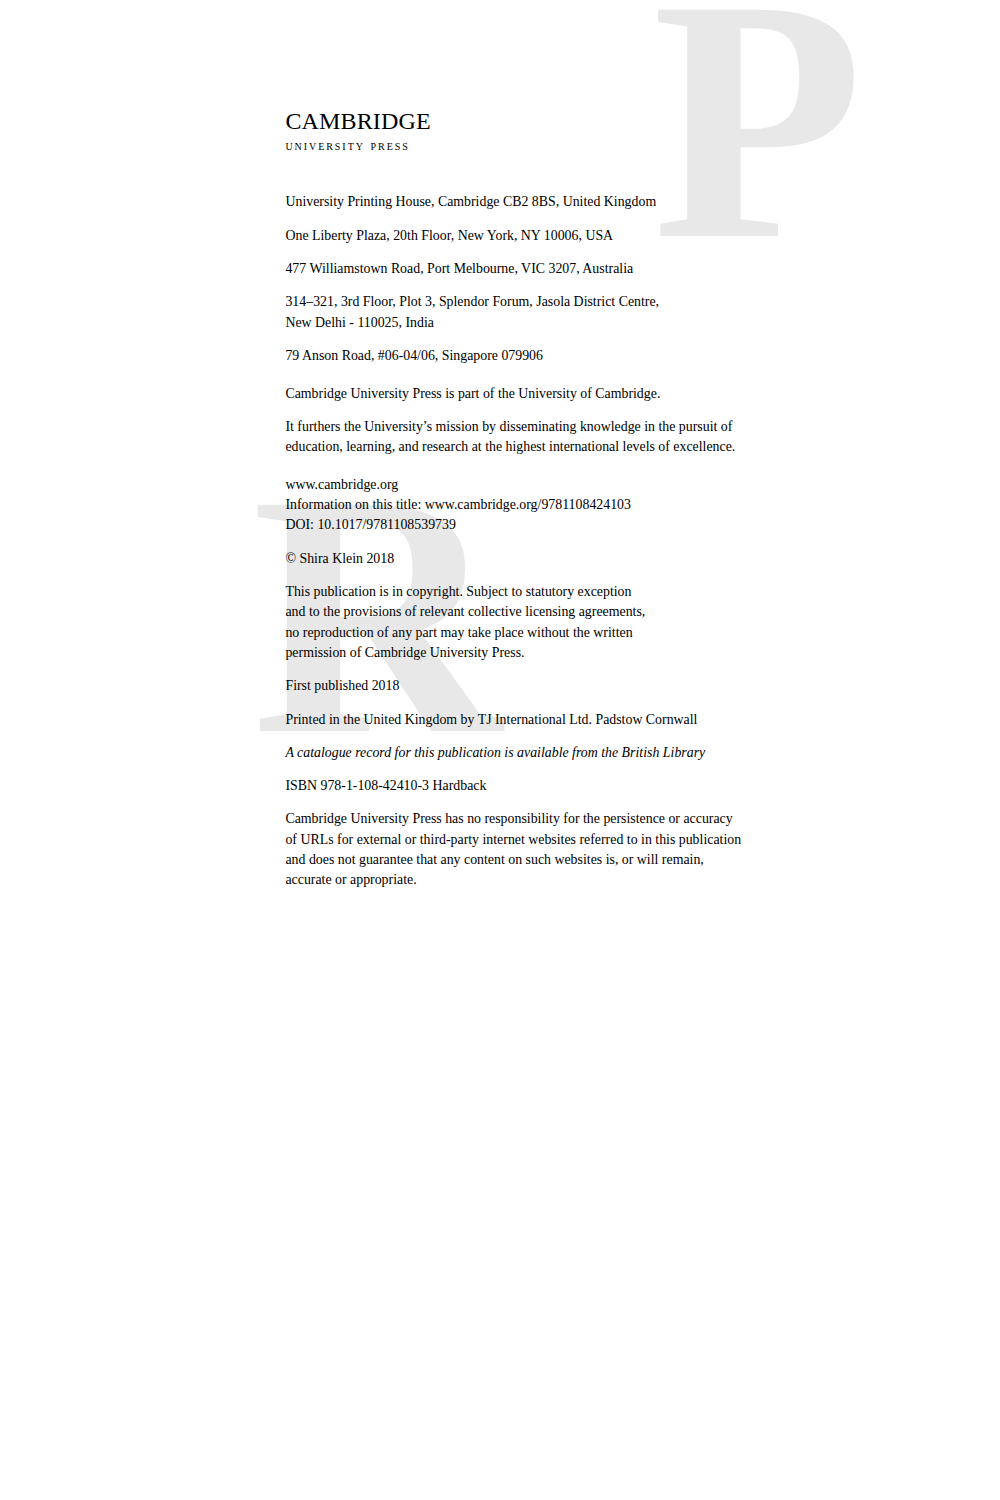P R
Cambridge University Press
University Printing House, Cambridge CB2 8BS, United Kingdom
One Liberty Plaza, 20th Floor, New York, NY 10006, USA
477 Williamstown Road, Port Melbourne, VIC 3207, Australia
314–321, 3rd Floor, Plot 3, Splendor Forum, Jasola District Centre,
New Delhi - 110025, India
79 Anson Road, #06-04/06, Singapore 079906
Cambridge University Press is part of the University of Cambridge.
It furthers the University’s mission by disseminating knowledge in the pursuit of
education, learning, and research at the highest international levels of excellence.
www.cambridge.org
Information on this title: www.cambridge.org/9781108424103
DOI: 10.1017/9781108539739
© Shira Klein 2018
This publication is in copyright. Subject to statutory exception
and to the provisions of relevant collective licensing agreements,
no reproduction of any part may take place without the written
permission of Cambridge University Press.
First published 2018
Printed in the United Kingdom by TJ International Ltd. Padstow Cornwall
A catalogue record for this publication is available from the British Library
ISBN 978-1-108-42410-3 Hardback
Cambridge University Press has no responsibility for the persistence or accuracy
of URLs for external or third-party internet websites referred to in this publication
and does not guarantee that any content on such websites is, or will remain,
accurate or appropriate.